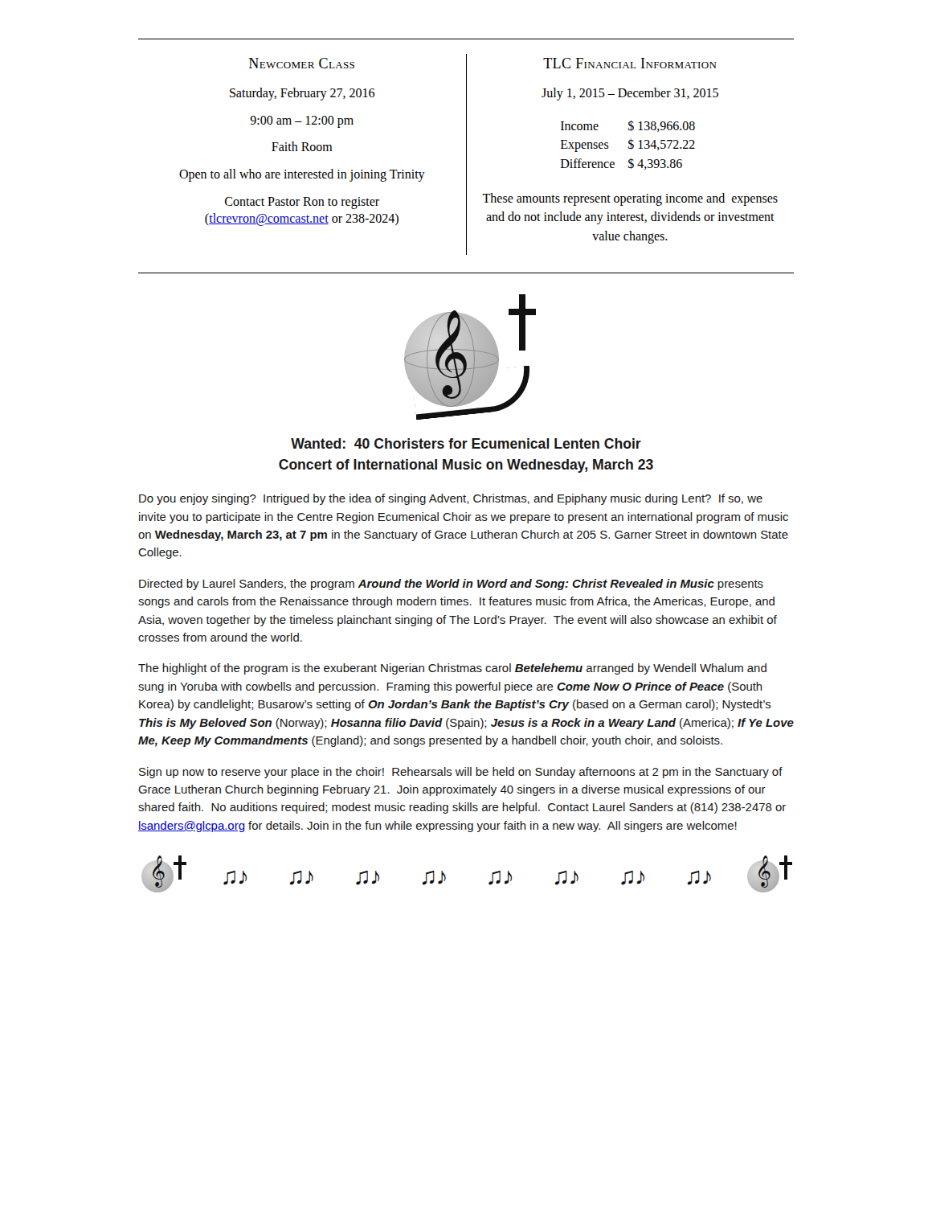Newcomer Class
Saturday, February 27, 2016
9:00 am – 12:00 pm
Faith Room
Open to all who are interested in joining Trinity
Contact Pastor Ron to register
(tlcrevron@comcast.net or 238-2024)
TLC Financial Information
July 1, 2015 – December 31, 2015
| Income | $ 138,966.08 |
| Expenses | $ 134,572.22 |
| Difference | $ 4,393.86 |
These amounts represent operating income and expenses and do not include any interest, dividends or investment value changes.
𝄞
Wanted: 40 Choristers for Ecumenical Lenten Choir
Concert of International Music on Wednesday, March 23
Do you enjoy singing? Intrigued by the idea of singing Advent, Christmas, and Epiphany music during Lent? If so, we invite you to participate in the Centre Region Ecumenical Choir as we prepare to present an international program of music on Wednesday, March 23, at 7 pm in the Sanctuary of Grace Lutheran Church at 205 S. Garner Street in downtown State College.
Directed by Laurel Sanders, the program Around the World in Word and Song: Christ Revealed in Music presents songs and carols from the Renaissance through modern times. It features music from Africa, the Americas, Europe, and Asia, woven together by the timeless plainchant singing of The Lord’s Prayer. The event will also showcase an exhibit of crosses from around the world.
The highlight of the program is the exuberant Nigerian Christmas carol Betelehemu arranged by Wendell Whalum and sung in Yoruba with cowbells and percussion. Framing this powerful piece are Come Now O Prince of Peace (South Korea) by candlelight; Busarow’s setting of On Jordan’s Bank the Baptist’s Cry (based on a German carol); Nystedt’s This is My Beloved Son (Norway); Hosanna filio David (Spain); Jesus is a Rock in a Weary Land (America); If Ye Love Me, Keep My Commandments (England); and songs presented by a handbell choir, youth choir, and soloists.
Sign up now to reserve your place in the choir! Rehearsals will be held on Sunday afternoons at 2 pm in the Sanctuary of Grace Lutheran Church beginning February 21. Join approximately 40 singers in a diverse musical expressions of our shared faith. No auditions required; modest music reading skills are helpful. Contact Laurel Sanders at (814) 238-2478 or lsanders@glcpa.org for details. Join in the fun while expressing your faith in a new way. All singers are welcome!
𝄞
♫♪ ♫♪ ♫♪ ♫♪ ♫♪ ♫♪ ♫♪ ♫♪
𝄞